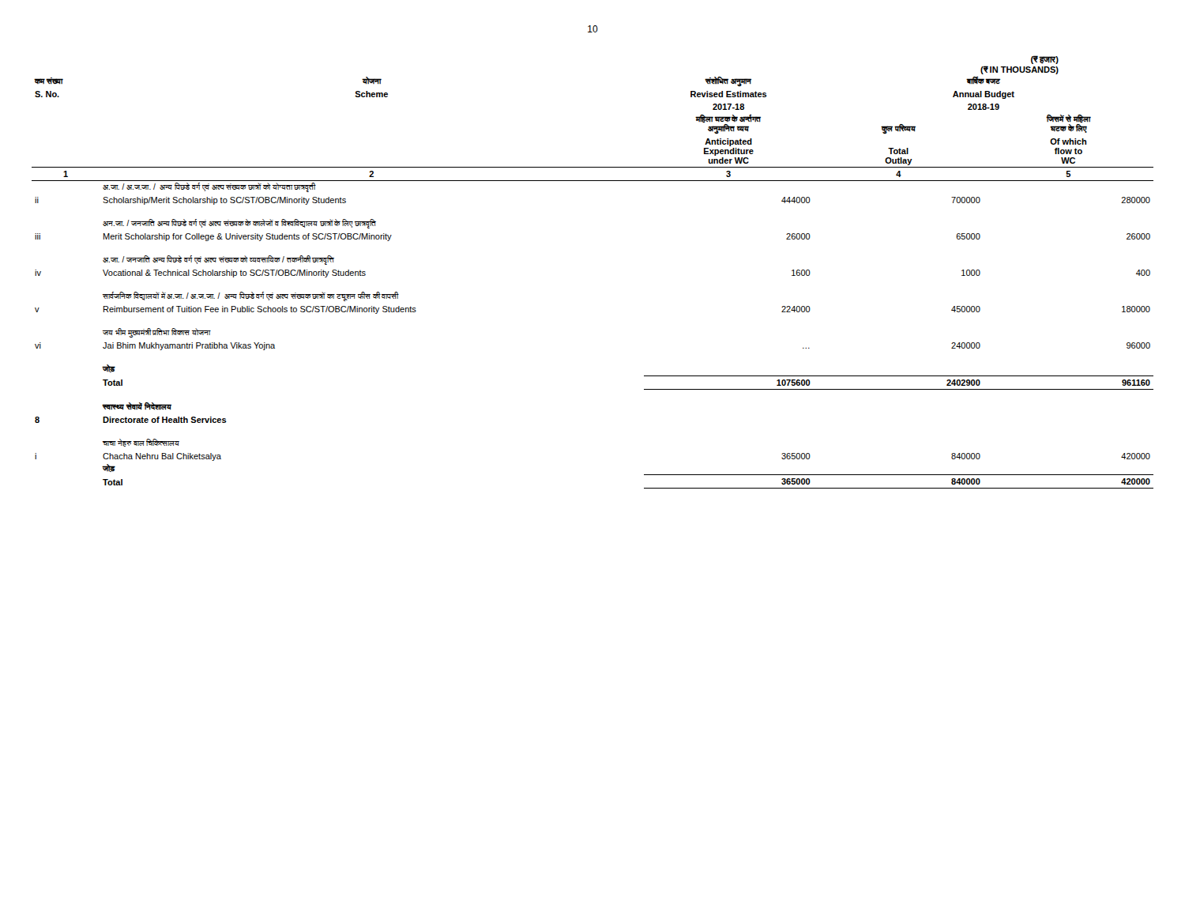10
(₹ हजार)
(₹ IN THOUSANDS)
| कम संख्या | योजना | संशोधित अनुमान | बार्षिक बजट |
| --- | --- | --- | --- |
| S. No. | Scheme | Revised Estimates | Annual Budget |
| | | 2017-18 | 2018-19 |
| | | महिला घटक के अर्न्तगत अनुमानित व्यय | कुल परिव्यय | जिसमें से महिला घटक के लिए |
| | | Anticipated Expenditure under WC | Total Outlay | Of which flow to WC |
| 1 | 2 | 3 | 4 | 5 |
| | अ.जा. / अ.ज.जा. / अन्य पिछडे वर्ग एवं अल्प संख्यक छात्रों को योग्यता छात्रवृती | | | |
| ii | Scholarship/Merit Scholarship to SC/ST/OBC/Minority Students | 444000 | 700000 | 280000 |
| | अन.जा. / जनजाति अन्य पिछडे वर्ग एवं अल्प संख्यक के कालेजों व विश्वविद्यालय छात्रों के लिए छात्रवृति | | | |
| iii | Merit Scholarship for College & University Students of SC/ST/OBC/Minority | 26000 | 65000 | 26000 |
| | अ.जा. / जनजाति अन्य पिछडे वर्ग एवं अल्प संख्यक को व्यवसायिक / तकनीकी छात्रवृत्ति | | | |
| iv | Vocational & Technical Scholarship to SC/ST/OBC/Minority Students | 1600 | 1000 | 400 |
| | सार्वजनिक विद्यालयों में अ.जा. / अ.ज.जा. / अन्य पिछडे वर्ग एवं अल्प संख्यक छात्रों का ट्यूशन फीस की वापसी | | | |
| v | Reimbursement of Tuition Fee in Public Schools to SC/ST/OBC/Minority Students | 224000 | 450000 | 180000 |
| | जय भीम मुख्यमंत्री प्रतिभा विकास योजना | | | |
| vi | Jai Bhim Mukhyamantri Pratibha Vikas Yojna | … | 240000 | 96000 |
| | जोड़ | | | |
| | Total | 1075600 | 2402900 | 961160 |
| | स्वास्थ्य सेवायें निदेशालय | | | |
| 8 | Directorate of Health Services | | | |
| | चाचा नेहरु बाल चिकित्सालय | | | |
| i | Chacha Nehru Bal Chiketsalya | 365000 | 840000 | 420000 |
| | जोड़ | | | |
| | Total | 365000 | 840000 | 420000 |